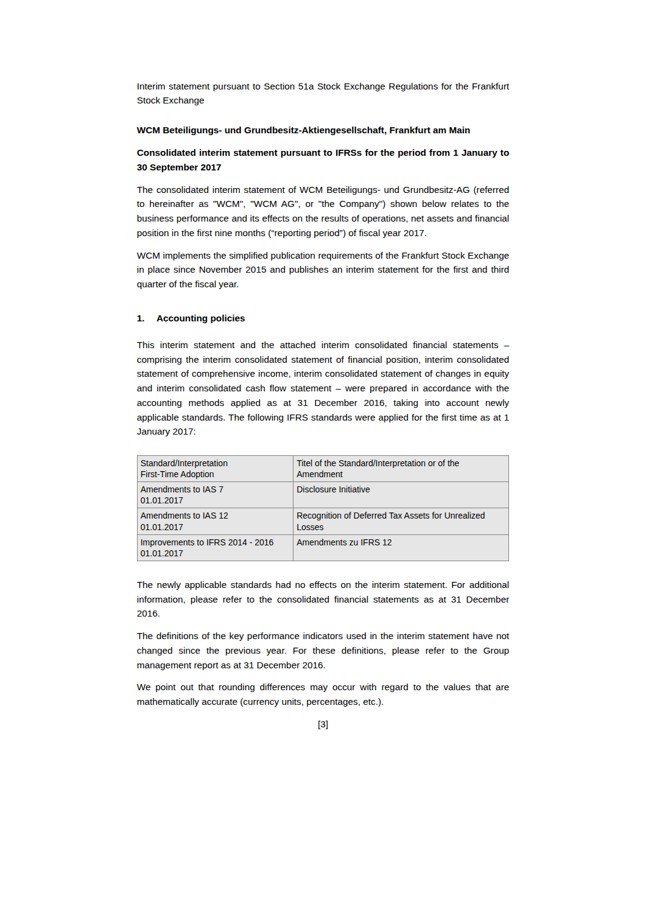Interim statement pursuant to Section 51a Stock Exchange Regulations for the Frankfurt Stock Exchange
WCM Beteiligungs- und Grundbesitz-Aktiengesellschaft, Frankfurt am Main
Consolidated interim statement pursuant to IFRSs for the period from 1 January to 30 September 2017
The consolidated interim statement of WCM Beteiligungs- und Grundbesitz-AG (referred to hereinafter as "WCM", "WCM AG", or "the Company") shown below relates to the business performance and its effects on the results of operations, net assets and financial position in the first nine months (“reporting period”) of fiscal year 2017.
WCM implements the simplified publication requirements of the Frankfurt Stock Exchange in place since November 2015 and publishes an interim statement for the first and third quarter of the fiscal year.
1. Accounting policies
This interim statement and the attached interim consolidated financial statements – comprising the interim consolidated statement of financial position, interim consolidated statement of comprehensive income, interim consolidated statement of changes in equity and interim consolidated cash flow statement – were prepared in accordance with the accounting methods applied as at 31 December 2016, taking into account newly applicable standards. The following IFRS standards were applied for the first time as at 1 January 2017:
| Standard/Interpretation First-Time Adoption | Titel of the Standard/Interpretation or of the Amendment |
| Amendments to IAS 7 01.01.2017 | Disclosure Initiative |
| Amendments to IAS 12 01.01.2017 | Recognition of Deferred Tax Assets for Unrealized Losses |
| Improvements to IFRS 2014 - 2016 01.01.2017 | Amendments zu IFRS 12 |
The newly applicable standards had no effects on the interim statement. For additional information, please refer to the consolidated financial statements as at 31 December 2016.
The definitions of the key performance indicators used in the interim statement have not changed since the previous year. For these definitions, please refer to the Group management report as at 31 December 2016.
We point out that rounding differences may occur with regard to the values that are mathematically accurate (currency units, percentages, etc.).
[3]